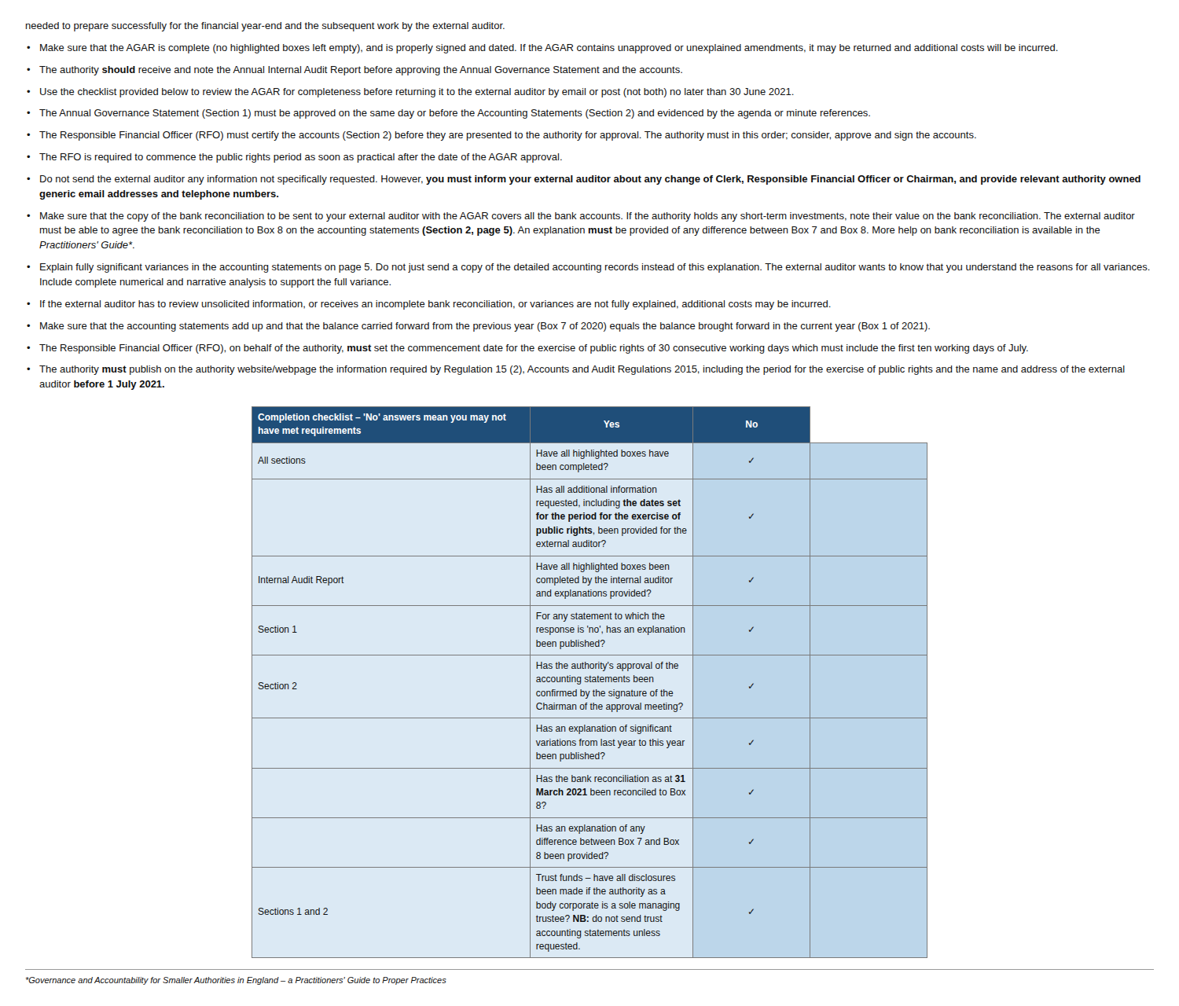needed to prepare successfully for the financial year-end and the subsequent work by the external auditor.
Make sure that the AGAR is complete (no highlighted boxes left empty), and is properly signed and dated. If the AGAR contains unapproved or unexplained amendments, it may be returned and additional costs will be incurred.
The authority should receive and note the Annual Internal Audit Report before approving the Annual Governance Statement and the accounts.
Use the checklist provided below to review the AGAR for completeness before returning it to the external auditor by email or post (not both) no later than 30 June 2021.
The Annual Governance Statement (Section 1) must be approved on the same day or before the Accounting Statements (Section 2) and evidenced by the agenda or minute references.
The Responsible Financial Officer (RFO) must certify the accounts (Section 2) before they are presented to the authority for approval. The authority must in this order; consider, approve and sign the accounts.
The RFO is required to commence the public rights period as soon as practical after the date of the AGAR approval.
Do not send the external auditor any information not specifically requested. However, you must inform your external auditor about any change of Clerk, Responsible Financial Officer or Chairman, and provide relevant authority owned generic email addresses and telephone numbers.
Make sure that the copy of the bank reconciliation to be sent to your external auditor with the AGAR covers all the bank accounts. If the authority holds any short-term investments, note their value on the bank reconciliation. The external auditor must be able to agree the bank reconciliation to Box 8 on the accounting statements (Section 2, page 5). An explanation must be provided of any difference between Box 7 and Box 8. More help on bank reconciliation is available in the Practitioners' Guide*.
Explain fully significant variances in the accounting statements on page 5. Do not just send a copy of the detailed accounting records instead of this explanation. The external auditor wants to know that you understand the reasons for all variances. Include complete numerical and narrative analysis to support the full variance.
If the external auditor has to review unsolicited information, or receives an incomplete bank reconciliation, or variances are not fully explained, additional costs may be incurred.
Make sure that the accounting statements add up and that the balance carried forward from the previous year (Box 7 of 2020) equals the balance brought forward in the current year (Box 1 of 2021).
The Responsible Financial Officer (RFO), on behalf of the authority, must set the commencement date for the exercise of public rights of 30 consecutive working days which must include the first ten working days of July.
The authority must publish on the authority website/webpage the information required by Regulation 15 (2), Accounts and Audit Regulations 2015, including the period for the exercise of public rights and the name and address of the external auditor before 1 July 2021.
| Completion checklist – 'No' answers mean you may not have met requirements | Yes | No |
| --- | --- | --- |
| All sections | Have all highlighted boxes have been completed? | ✓ | |
| | Has all additional information requested, including the dates set for the period for the exercise of public rights , been provided for the external auditor? | ✓ | |
| Internal Audit Report | Have all highlighted boxes been completed by the internal auditor and explanations provided? | ✓ | |
| Section 1 | For any statement to which the response is 'no', has an explanation been published? | ✓ | |
| Section 2 | Has the authority's approval of the accounting statements been confirmed by the signature of the Chairman of the approval meeting? | ✓ | |
| | Has an explanation of significant variations from last year to this year been published? | ✓ | |
| | Has the bank reconciliation as at 31 March 2021 been reconciled to Box 8? | ✓ | |
| | Has an explanation of any difference between Box 7 and Box 8 been provided? | ✓ | |
| Sections 1 and 2 | Trust funds – have all disclosures been made if the authority as a body corporate is a sole managing trustee? NB: do not send trust accounting statements unless requested. | ✓ | |
*Governance and Accountability for Smaller Authorities in England – a Practitioners' Guide to Proper Practices